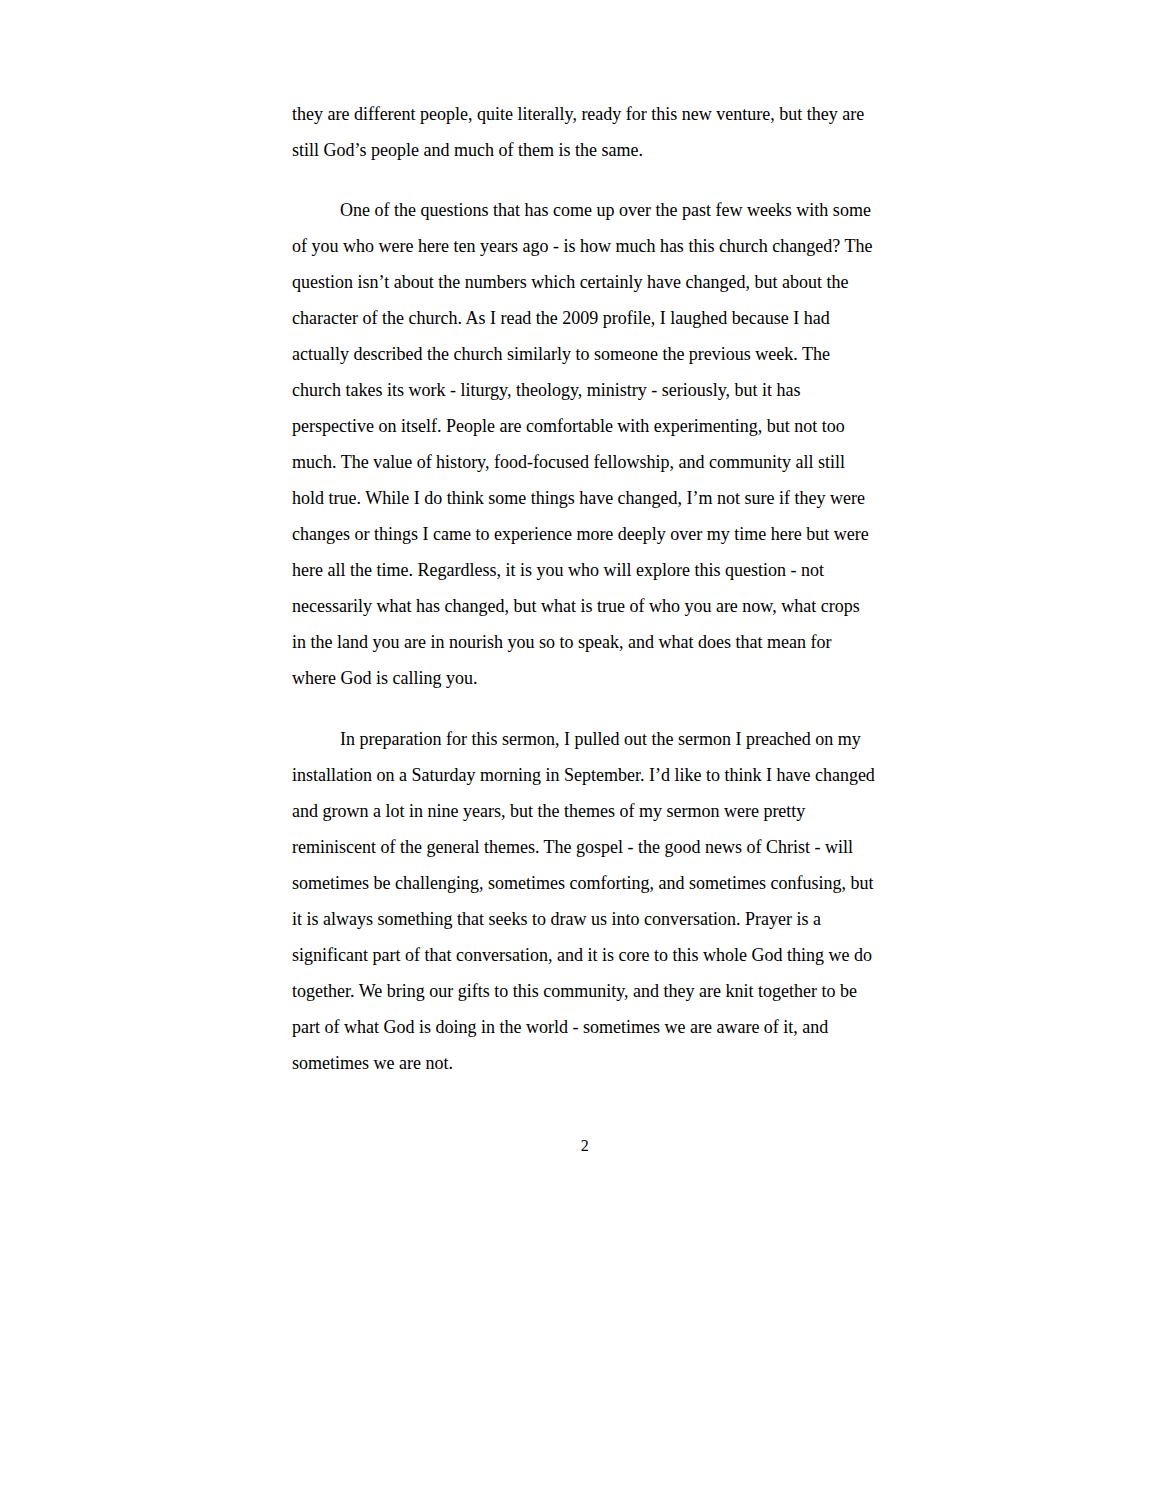they are different people, quite literally, ready for this new venture, but they are still God’s people and much of them is the same.
One of the questions that has come up over the past few weeks with some of you who were here ten years ago - is how much has this church changed? The question isn’t about the numbers which certainly have changed, but about the character of the church. As I read the 2009 profile, I laughed because I had actually described the church similarly to someone the previous week. The church takes its work - liturgy, theology, ministry - seriously, but it has perspective on itself. People are comfortable with experimenting, but not too much. The value of history, food-focused fellowship, and community all still hold true. While I do think some things have changed, I’m not sure if they were changes or things I came to experience more deeply over my time here but were here all the time. Regardless, it is you who will explore this question - not necessarily what has changed, but what is true of who you are now, what crops in the land you are in nourish you so to speak, and what does that mean for where God is calling you.
In preparation for this sermon, I pulled out the sermon I preached on my installation on a Saturday morning in September. I’d like to think I have changed and grown a lot in nine years, but the themes of my sermon were pretty reminiscent of the general themes. The gospel - the good news of Christ - will sometimes be challenging, sometimes comforting, and sometimes confusing, but it is always something that seeks to draw us into conversation. Prayer is a significant part of that conversation, and it is core to this whole God thing we do together. We bring our gifts to this community, and they are knit together to be part of what God is doing in the world - sometimes we are aware of it, and sometimes we are not.
2